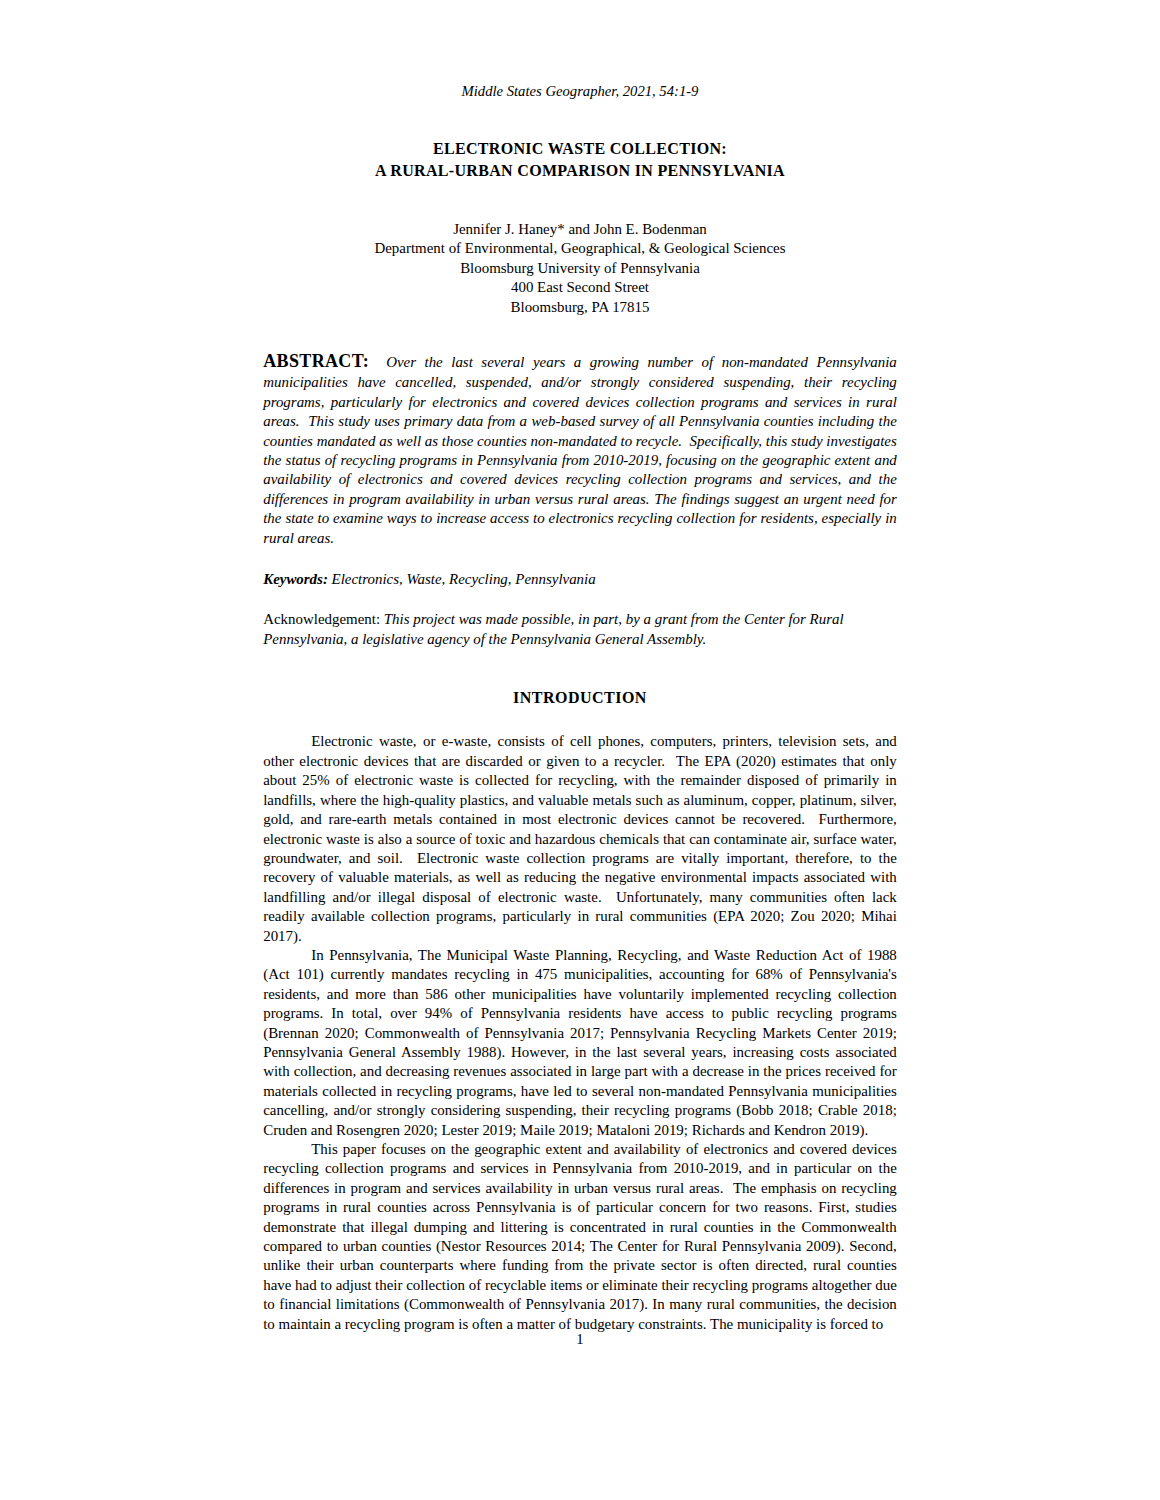Middle States Geographer, 2021, 54:1-9
Electronic Waste Collection:
A Rural-Urban Comparison in Pennsylvania
Jennifer J. Haney* and John E. Bodenman
Department of Environmental, Geographical, & Geological Sciences
Bloomsburg University of Pennsylvania
400 East Second Street
Bloomsburg, PA 17815
ABSTRACT: Over the last several years a growing number of non-mandated Pennsylvania municipalities have cancelled, suspended, and/or strongly considered suspending, their recycling programs, particularly for electronics and covered devices collection programs and services in rural areas. This study uses primary data from a web-based survey of all Pennsylvania counties including the counties mandated as well as those counties non-mandated to recycle. Specifically, this study investigates the status of recycling programs in Pennsylvania from 2010-2019, focusing on the geographic extent and availability of electronics and covered devices recycling collection programs and services, and the differences in program availability in urban versus rural areas. The findings suggest an urgent need for the state to examine ways to increase access to electronics recycling collection for residents, especially in rural areas.
Keywords: Electronics, Waste, Recycling, Pennsylvania
Acknowledgement: This project was made possible, in part, by a grant from the Center for Rural Pennsylvania, a legislative agency of the Pennsylvania General Assembly.
INTRODUCTION
Electronic waste, or e-waste, consists of cell phones, computers, printers, television sets, and other electronic devices that are discarded or given to a recycler. The EPA (2020) estimates that only about 25% of electronic waste is collected for recycling, with the remainder disposed of primarily in landfills, where the high-quality plastics, and valuable metals such as aluminum, copper, platinum, silver, gold, and rare-earth metals contained in most electronic devices cannot be recovered. Furthermore, electronic waste is also a source of toxic and hazardous chemicals that can contaminate air, surface water, groundwater, and soil. Electronic waste collection programs are vitally important, therefore, to the recovery of valuable materials, as well as reducing the negative environmental impacts associated with landfilling and/or illegal disposal of electronic waste. Unfortunately, many communities often lack readily available collection programs, particularly in rural communities (EPA 2020; Zou 2020; Mihai 2017).
In Pennsylvania, The Municipal Waste Planning, Recycling, and Waste Reduction Act of 1988 (Act 101) currently mandates recycling in 475 municipalities, accounting for 68% of Pennsylvania's residents, and more than 586 other municipalities have voluntarily implemented recycling collection programs. In total, over 94% of Pennsylvania residents have access to public recycling programs (Brennan 2020; Commonwealth of Pennsylvania 2017; Pennsylvania Recycling Markets Center 2019; Pennsylvania General Assembly 1988). However, in the last several years, increasing costs associated with collection, and decreasing revenues associated in large part with a decrease in the prices received for materials collected in recycling programs, have led to several non-mandated Pennsylvania municipalities cancelling, and/or strongly considering suspending, their recycling programs (Bobb 2018; Crable 2018; Cruden and Rosengren 2020; Lester 2019; Maile 2019; Mataloni 2019; Richards and Kendron 2019).
This paper focuses on the geographic extent and availability of electronics and covered devices recycling collection programs and services in Pennsylvania from 2010-2019, and in particular on the differences in program and services availability in urban versus rural areas. The emphasis on recycling programs in rural counties across Pennsylvania is of particular concern for two reasons. First, studies demonstrate that illegal dumping and littering is concentrated in rural counties in the Commonwealth compared to urban counties (Nestor Resources 2014; The Center for Rural Pennsylvania 2009). Second, unlike their urban counterparts where funding from the private sector is often directed, rural counties have had to adjust their collection of recyclable items or eliminate their recycling programs altogether due to financial limitations (Commonwealth of Pennsylvania 2017). In many rural communities, the decision to maintain a recycling program is often a matter of budgetary constraints. The municipality is forced to
1